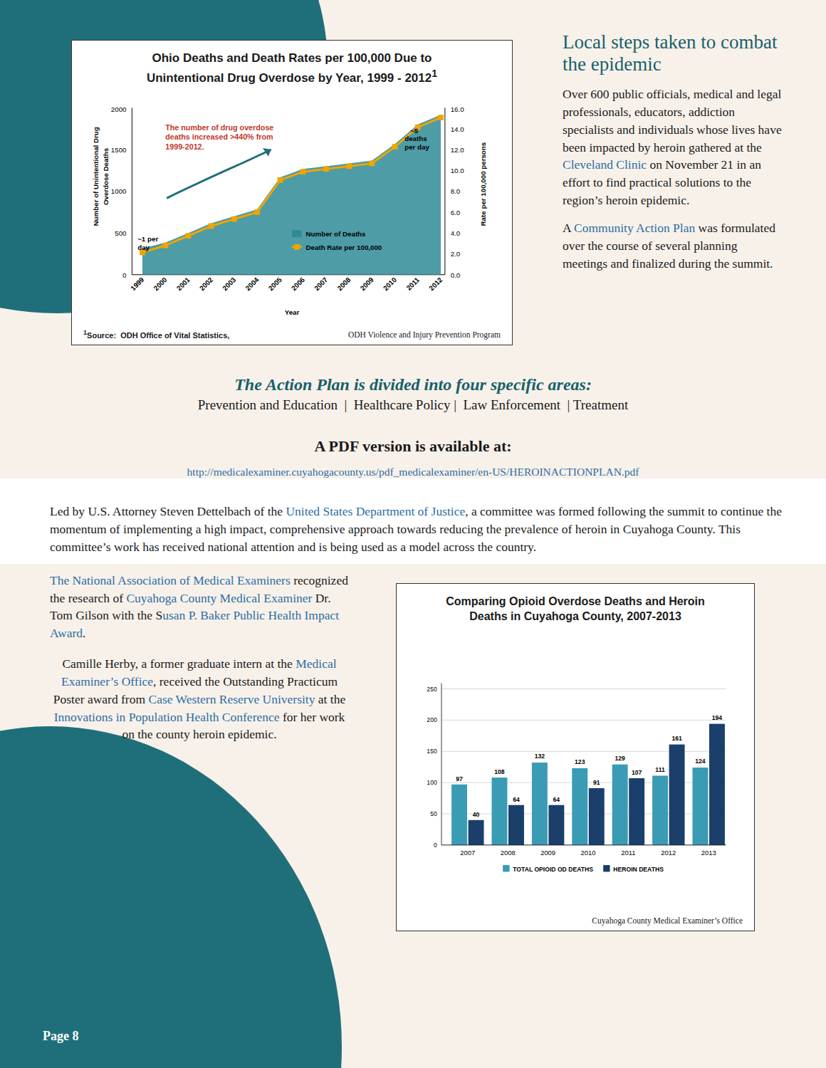Ohio Deaths and Death Rates per 100,000 Due to
Unintentional Drug Overdose by Year, 1999 - 20121
0 500 1000 1500 2000 0.0 2.0 4.0 6.0 8.0 10.0 12.0 14.0 16.0 Number of Unintentional Drug Overdose Deaths Rate per 100,000 persons The number of drug overdose deaths increased >440% from 1999-2012. ~1 per day ~5 deaths per day Number of Deaths Death Rate per 100,000 1999 2000 2001 2002 2003 2004 2005 2006 2007 2008 2009 2010 2011 2012 Year
1Source: ODH Office of Vital Statistics, ODH Violence and Injury Prevention Program
Local steps taken to combat the epidemic
Over 600 public officials, medical and legal professionals, educators, addiction specialists and individuals whose lives have been impacted by heroin gathered at the Cleveland Clinic on November 21 in an effort to find practical solutions to the region’s heroin epidemic.
A Community Action Plan was formulated over the course of several planning meetings and finalized during the summit.
The Action Plan is divided into four specific areas:
Prevention and Education | Healthcare Policy | Law Enforcement | Treatment
A PDF version is available at:
http://medicalexaminer.cuyahogacounty.us/pdf_medicalexaminer/en-US/HEROINACTIONPLAN.pdf
Led by U.S. Attorney Steven Dettelbach of the United States Department of Justice, a committee was formed following the summit to continue the momentum of implementing a high impact, comprehensive approach towards reducing the prevalence of heroin in Cuyahoga County. This committee’s work has received national attention and is being used as a model across the country.
The National Association of Medical Examiners recognized the research of Cuyahoga County Medical Examiner Dr. Tom Gilson with the Susan P. Baker Public Health Impact Award.
Camille Herby, a former graduate intern at the Medical Examiner’s Office, received the Outstanding Practicum Poster award from Case Western Reserve University at the Innovations in Population Health Conference for her work on the county heroin epidemic.
Comparing Opioid Overdose Deaths and Heroin
Deaths in Cuyahoga County, 2007-2013
0 50 100 150 200 250 97 40 108 64 132 64 123 91 129 107 111 161 124 194 2007 2008 2009 2010 2011 2012 2013 TOTAL OPIOID OD DEATHS HEROIN DEATHS
Cuyahoga County Medical Examiner’s Office
Page 8